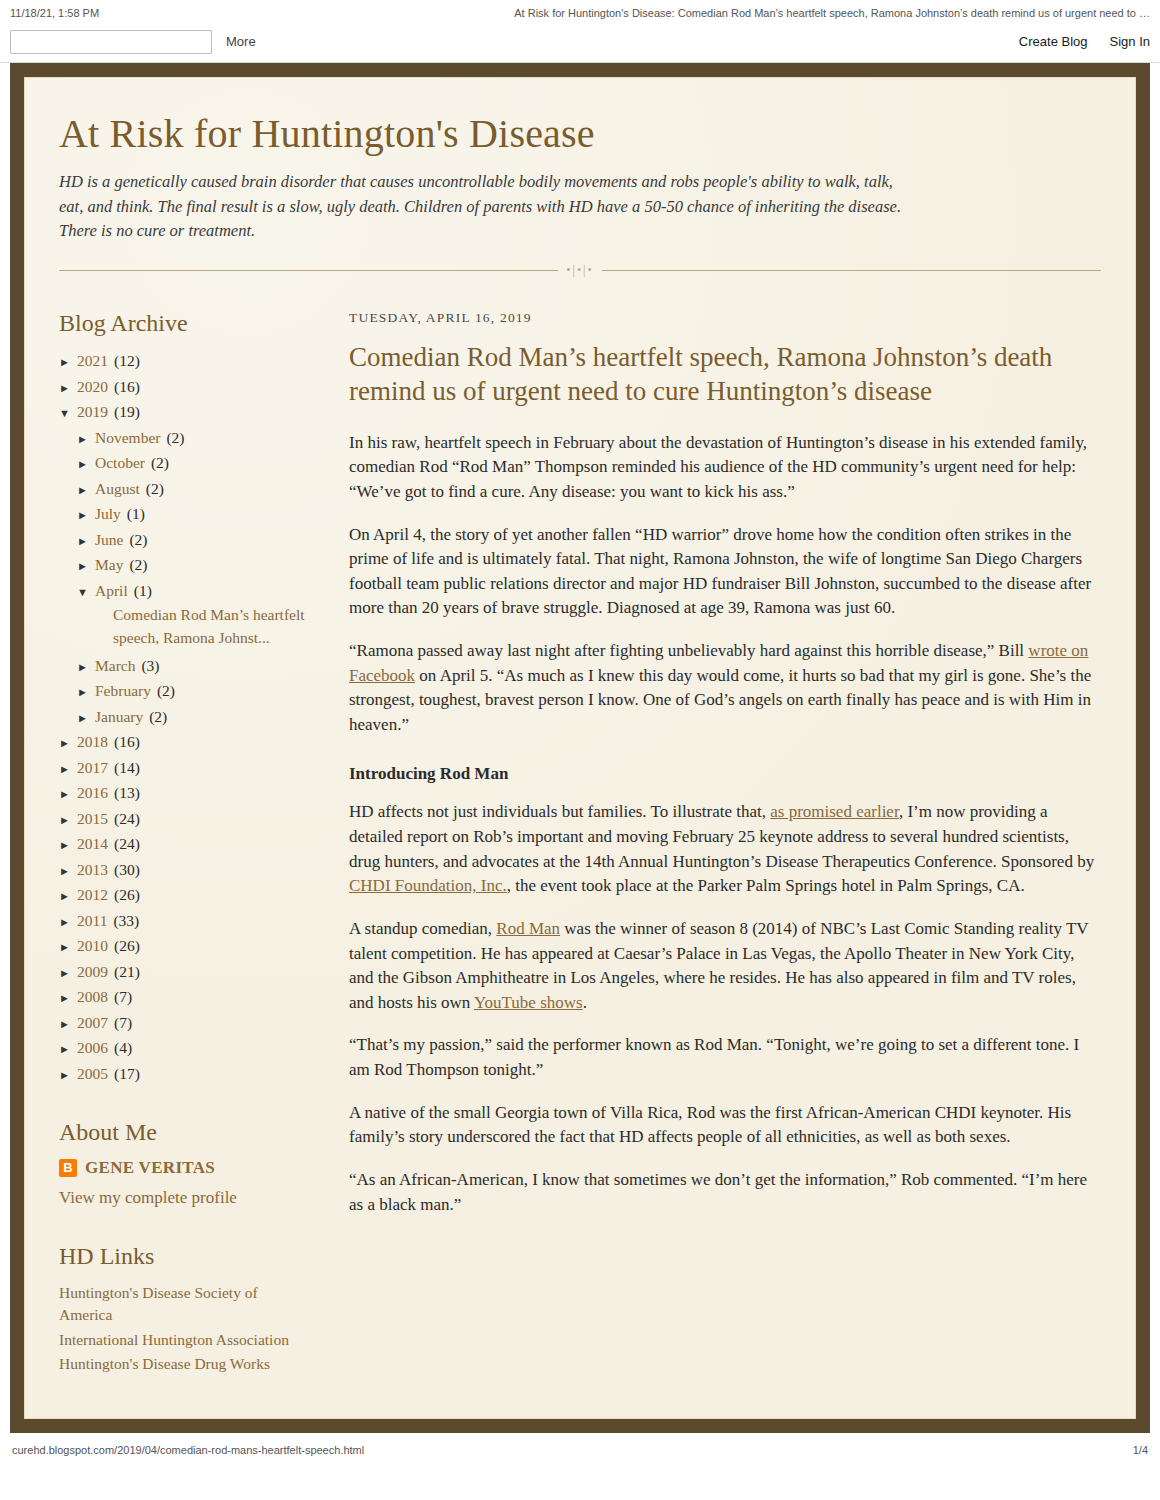11/18/21, 1:58 PM At Risk for Huntington's Disease: Comedian Rod Man’s heartfelt speech, Ramona Johnston’s death remind us of urgent need to …
More
Create Blog Sign In
At Risk for Huntington's Disease
HD is a genetically caused brain disorder that causes uncontrollable bodily movements and robs people's ability to walk, talk, eat, and think. The final result is a slow, ugly death. Children of parents with HD have a 50-50 chance of inheriting the disease. There is no cure or treatment.
•|•|•
Blog Archive
►2021 (12)
►2020 (16)
▼2019 (19)
►November (2)
►October (2)
►August (2)
►July (1)
►June (2)
►May (2)
▼April (1) Comedian Rod Man’s heartfelt speech, Ramona Johnst...
►March (3)
►February (2)
►January (2)
►2018 (16)
►2017 (14)
►2016 (13)
►2015 (24)
►2014 (24)
►2013 (30)
►2012 (26)
►2011 (33)
►2010 (26)
►2009 (21)
►2008 (7)
►2007 (7)
►2006 (4)
►2005 (17)
About Me
B GENE VERITAS
View my complete profile
HD Links
Huntington's Disease Society of America
International Huntington Association
Huntington's Disease Drug Works
Tuesday, April 16, 2019
Comedian Rod Man’s heartfelt speech, Ramona Johnston’s death remind us of urgent need to cure Huntington’s disease
In his raw, heartfelt speech in February about the devastation of Huntington’s disease in his extended family, comedian Rod “Rod Man” Thompson reminded his audience of the HD community’s urgent need for help: “We’ve got to find a cure. Any disease: you want to kick his ass.”
On April 4, the story of yet another fallen “HD warrior” drove home how the condition often strikes in the prime of life and is ultimately fatal. That night, Ramona Johnston, the wife of longtime San Diego Chargers football team public relations director and major HD fundraiser Bill Johnston, succumbed to the disease after more than 20 years of brave struggle. Diagnosed at age 39, Ramona was just 60.
“Ramona passed away last night after fighting unbelievably hard against this horrible disease,” Bill wrote on Facebook on April 5. “As much as I knew this day would come, it hurts so bad that my girl is gone. She’s the strongest, toughest, bravest person I know. One of God’s angels on earth finally has peace and is with Him in heaven.”
Introducing Rod Man
HD affects not just individuals but families. To illustrate that, as promised earlier, I’m now providing a detailed report on Rob’s important and moving February 25 keynote address to several hundred scientists, drug hunters, and advocates at the 14th Annual Huntington’s Disease Therapeutics Conference. Sponsored by CHDI Foundation, Inc., the event took place at the Parker Palm Springs hotel in Palm Springs, CA.
A standup comedian, Rod Man was the winner of season 8 (2014) of NBC’s Last Comic Standing reality TV talent competition. He has appeared at Caesar’s Palace in Las Vegas, the Apollo Theater in New York City, and the Gibson Amphitheatre in Los Angeles, where he resides. He has also appeared in film and TV roles, and hosts his own YouTube shows.
“That’s my passion,” said the performer known as Rod Man. “Tonight, we’re going to set a different tone. I am Rod Thompson tonight.”
A native of the small Georgia town of Villa Rica, Rod was the first African-American CHDI keynoter. His family’s story underscored the fact that HD affects people of all ethnicities, as well as both sexes.
“As an African-American, I know that sometimes we don’t get the information,” Rob commented. “I’m here as a black man.”
curehd.blogspot.com/2019/04/comedian-rod-mans-heartfelt-speech.html 1/4